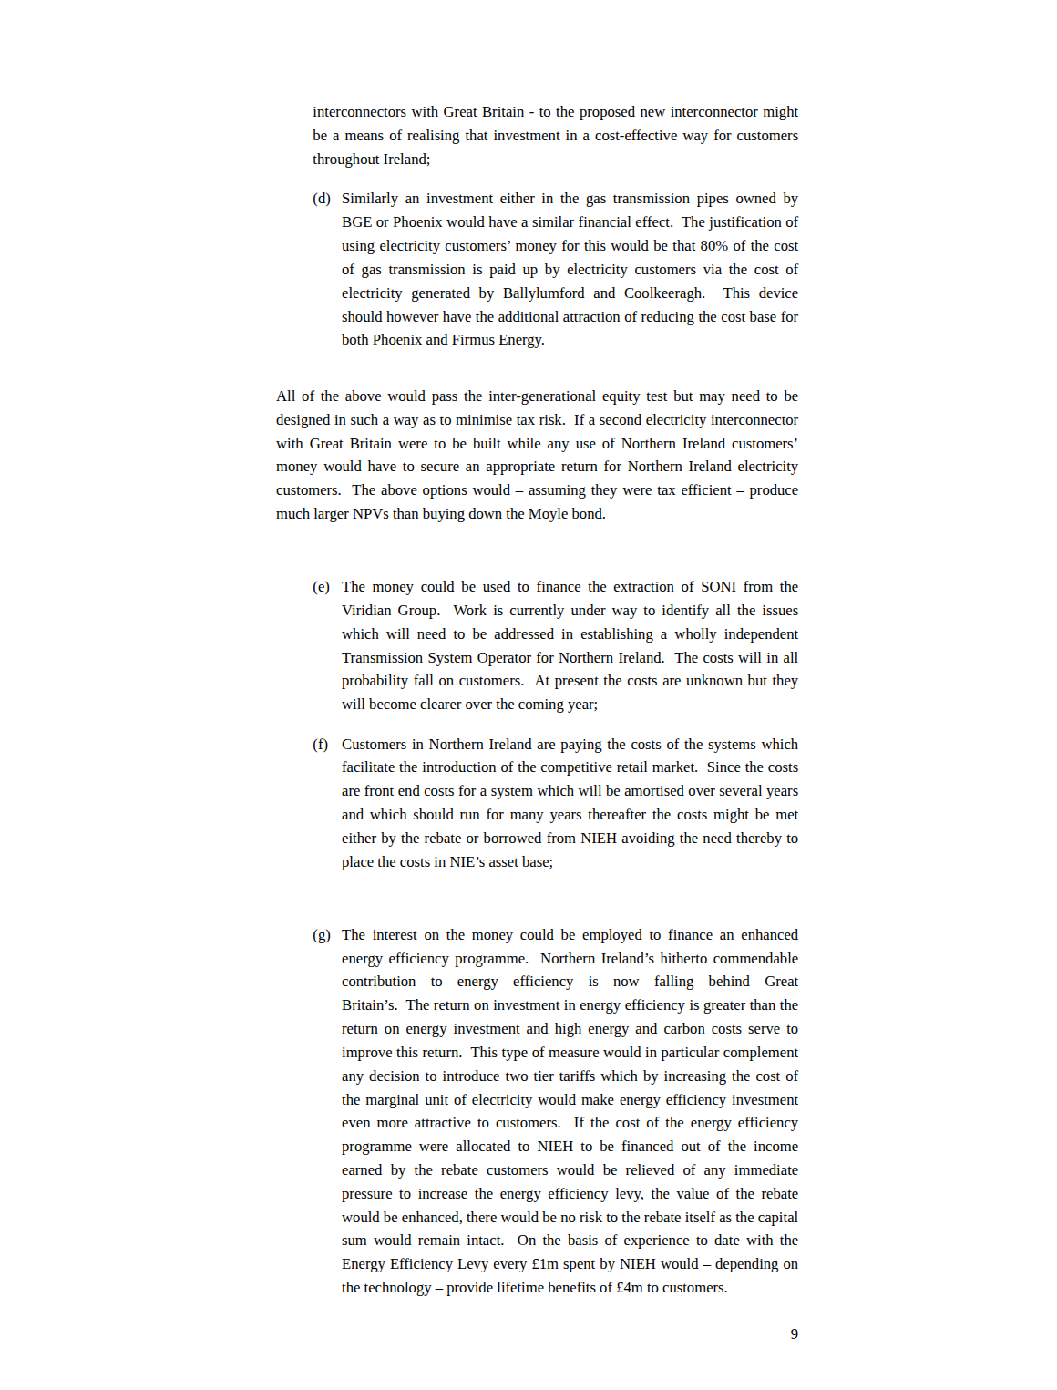interconnectors with Great Britain - to the proposed new interconnector might be a means of realising that investment in a cost-effective way for customers throughout Ireland;
(d) Similarly an investment either in the gas transmission pipes owned by BGE or Phoenix would have a similar financial effect. The justification of using electricity customers’ money for this would be that 80% of the cost of gas transmission is paid up by electricity customers via the cost of electricity generated by Ballylumford and Coolkeeragh. This device should however have the additional attraction of reducing the cost base for both Phoenix and Firmus Energy.
All of the above would pass the inter-generational equity test but may need to be designed in such a way as to minimise tax risk. If a second electricity interconnector with Great Britain were to be built while any use of Northern Ireland customers’ money would have to secure an appropriate return for Northern Ireland electricity customers. The above options would – assuming they were tax efficient – produce much larger NPVs than buying down the Moyle bond.
(e) The money could be used to finance the extraction of SONI from the Viridian Group. Work is currently under way to identify all the issues which will need to be addressed in establishing a wholly independent Transmission System Operator for Northern Ireland. The costs will in all probability fall on customers. At present the costs are unknown but they will become clearer over the coming year;
(f) Customers in Northern Ireland are paying the costs of the systems which facilitate the introduction of the competitive retail market. Since the costs are front end costs for a system which will be amortised over several years and which should run for many years thereafter the costs might be met either by the rebate or borrowed from NIEH avoiding the need thereby to place the costs in NIE’s asset base;
(g) The interest on the money could be employed to finance an enhanced energy efficiency programme. Northern Ireland’s hitherto commendable contribution to energy efficiency is now falling behind Great Britain’s. The return on investment in energy efficiency is greater than the return on energy investment and high energy and carbon costs serve to improve this return. This type of measure would in particular complement any decision to introduce two tier tariffs which by increasing the cost of the marginal unit of electricity would make energy efficiency investment even more attractive to customers. If the cost of the energy efficiency programme were allocated to NIEH to be financed out of the income earned by the rebate customers would be relieved of any immediate pressure to increase the energy efficiency levy, the value of the rebate would be enhanced, there would be no risk to the rebate itself as the capital sum would remain intact. On the basis of experience to date with the Energy Efficiency Levy every £1m spent by NIEH would – depending on the technology – provide lifetime benefits of £4m to customers.
9